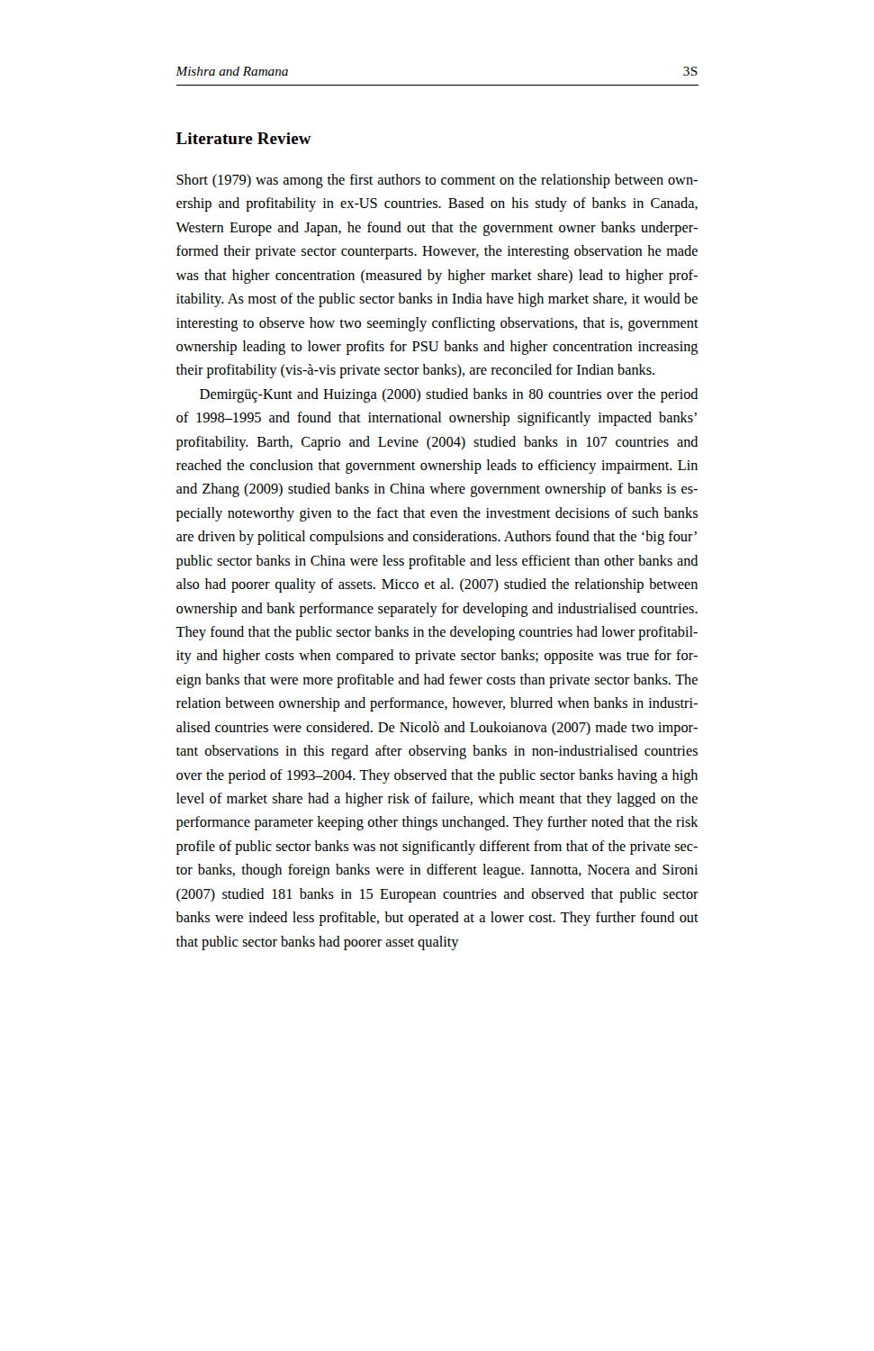Mishra and Ramana 3S
Literature Review
Short (1979) was among the first authors to comment on the relationship between ownership and profitability in ex-US countries. Based on his study of banks in Canada, Western Europe and Japan, he found out that the government owner banks underperformed their private sector counterparts. However, the interesting observation he made was that higher concentration (measured by higher market share) lead to higher profitability. As most of the public sector banks in India have high market share, it would be interesting to observe how two seemingly conflicting observations, that is, government ownership leading to lower profits for PSU banks and higher concentration increasing their profitability (vis-à-vis private sector banks), are reconciled for Indian banks.
Demirgüç-Kunt and Huizinga (2000) studied banks in 80 countries over the period of 1998–1995 and found that international ownership significantly impacted banks’ profitability. Barth, Caprio and Levine (2004) studied banks in 107 countries and reached the conclusion that government ownership leads to efficiency impairment. Lin and Zhang (2009) studied banks in China where government ownership of banks is especially noteworthy given to the fact that even the investment decisions of such banks are driven by political compulsions and considerations. Authors found that the ‘big four’ public sector banks in China were less profitable and less efficient than other banks and also had poorer quality of assets. Micco et al. (2007) studied the relationship between ownership and bank performance separately for developing and industrialised countries. They found that the public sector banks in the developing countries had lower profitability and higher costs when compared to private sector banks; opposite was true for foreign banks that were more profitable and had fewer costs than private sector banks. The relation between ownership and performance, however, blurred when banks in industrialised countries were considered. De Nicolò and Loukoianova (2007) made two important observations in this regard after observing banks in non-industrialised countries over the period of 1993–2004. They observed that the public sector banks having a high level of market share had a higher risk of failure, which meant that they lagged on the performance parameter keeping other things unchanged. They further noted that the risk profile of public sector banks was not significantly different from that of the private sector banks, though foreign banks were in different league. Iannotta, Nocera and Sironi (2007) studied 181 banks in 15 European countries and observed that public sector banks were indeed less profitable, but operated at a lower cost. They further found out that public sector banks had poorer asset quality